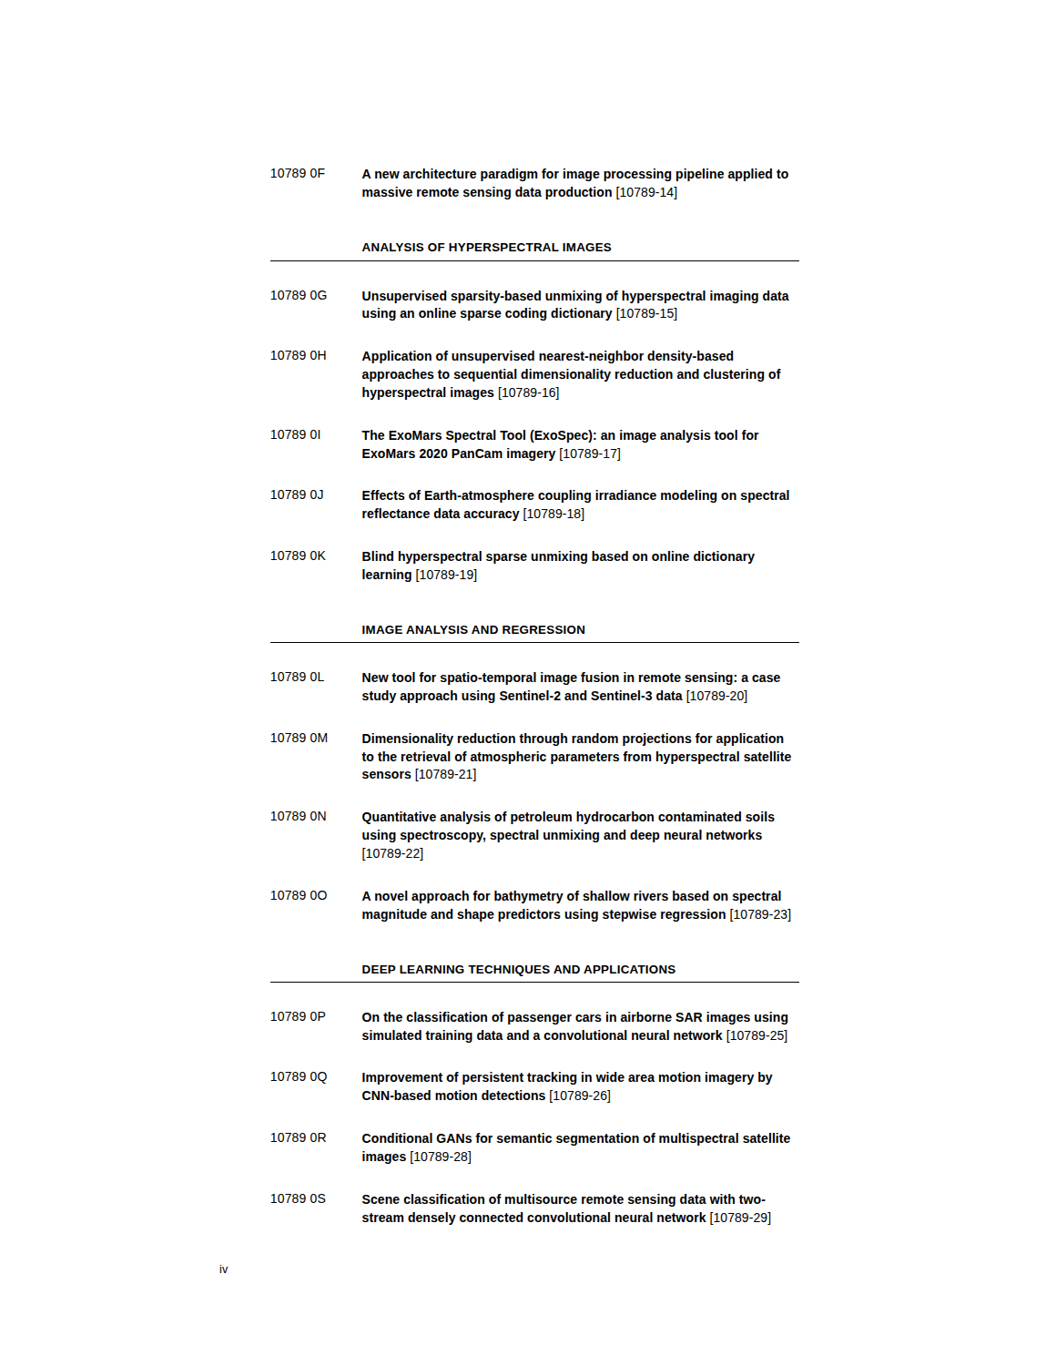10789 0F
A new architecture paradigm for image processing pipeline applied to massive remote sensing data production [10789-14]
ANALYSIS OF HYPERSPECTRAL IMAGES
10789 0G
Unsupervised sparsity-based unmixing of hyperspectral imaging data using an online sparse coding dictionary [10789-15]
10789 0H
Application of unsupervised nearest-neighbor density-based approaches to sequential dimensionality reduction and clustering of hyperspectral images [10789-16]
10789 0I
The ExoMars Spectral Tool (ExoSpec): an image analysis tool for ExoMars 2020 PanCam imagery [10789-17]
10789 0J
Effects of Earth-atmosphere coupling irradiance modeling on spectral reflectance data accuracy [10789-18]
10789 0K
Blind hyperspectral sparse unmixing based on online dictionary learning [10789-19]
IMAGE ANALYSIS AND REGRESSION
10789 0L
New tool for spatio-temporal image fusion in remote sensing: a case study approach using Sentinel-2 and Sentinel-3 data [10789-20]
10789 0M
Dimensionality reduction through random projections for application to the retrieval of atmospheric parameters from hyperspectral satellite sensors [10789-21]
10789 0N
Quantitative analysis of petroleum hydrocarbon contaminated soils using spectroscopy, spectral unmixing and deep neural networks [10789-22]
10789 0O
A novel approach for bathymetry of shallow rivers based on spectral magnitude and shape predictors using stepwise regression [10789-23]
DEEP LEARNING TECHNIQUES AND APPLICATIONS
10789 0P
On the classification of passenger cars in airborne SAR images using simulated training data and a convolutional neural network [10789-25]
10789 0Q
Improvement of persistent tracking in wide area motion imagery by CNN-based motion detections [10789-26]
10789 0R
Conditional GANs for semantic segmentation of multispectral satellite images [10789-28]
10789 0S
Scene classification of multisource remote sensing data with two-stream densely connected convolutional neural network [10789-29]
iv